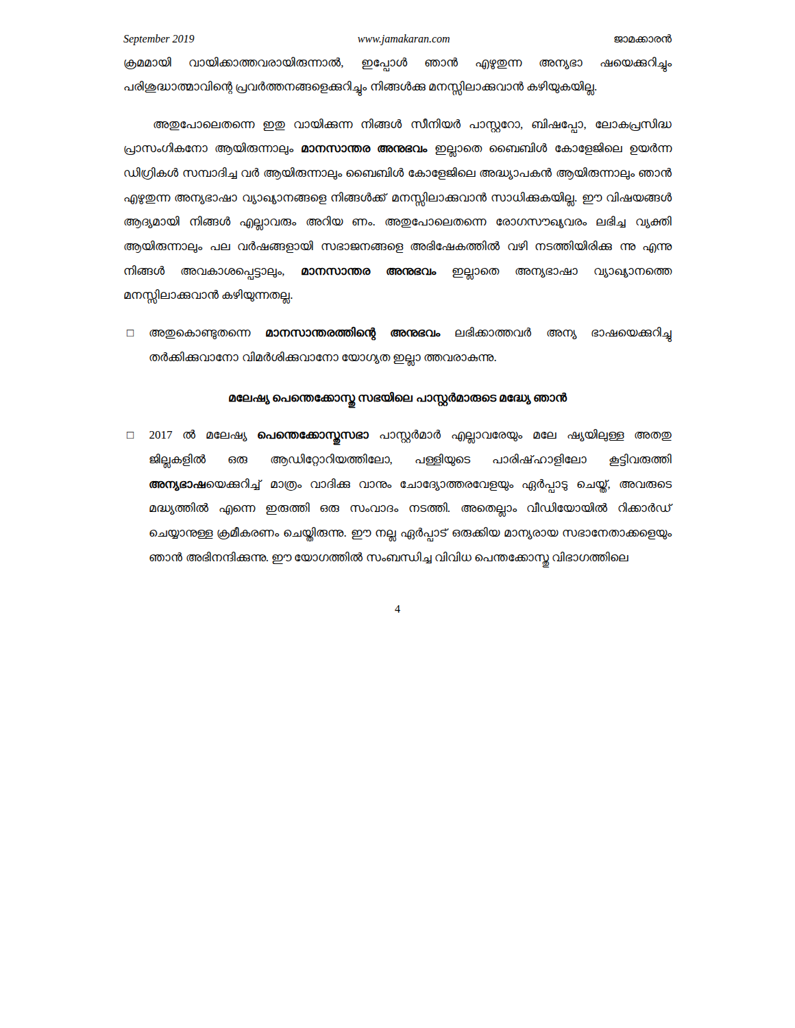September 2019 www.jamakaran.com ജാമക്കാരൻ
ക്രമമായി വായിക്കാത്തവരായിരുന്നാൽ, ഇപ്പോൾ ഞാൻ എഴുതുന്ന അന്യഭാ ഷയെക്കുറിച്ചും പരിശുദ്ധാത്മാവിന്റെ പ്രവർത്തനങ്ങളെക്കുറിച്ചും നിങ്ങൾക്കു മനസ്സിലാക്കുവാൻ കഴിയുകയില്ല.
അതുപോലെതന്നെ ഇതു വായിക്കുന്ന നിങ്ങൾ സീനിയർ പാസ്റ്ററോ, ബിഷപ്പോ, ലോകപ്രസിദ്ധ പ്രാസംഗികനോ ആയിരുന്നാലും മാനസാന്തര അനുഭവം ഇല്ലാതെ ബൈബിൾ കോളേജിലെ ഉയർന്ന ഡിഗ്രികൾ സമ്പാദിച്ച വർ ആയിരുന്നാലും ബൈബിൾ കോളേജിലെ അദ്ധ്യാപകൻ ആയിരുന്നാലും ഞാൻ എഴുതുന്ന അന്യഭാഷാ വ്യാഖ്യാനങ്ങളെ നിങ്ങൾക്ക് മനസ്സിലാക്കുവാൻ സാധിക്കുകയില്ല. ഈ വിഷയങ്ങൾ ആദ്യമായി നിങ്ങൾ എല്ലാവരും അറിയ ണം. അതുപോലെതന്നെ രോഗസൗഖ്യവരം ലഭിച്ച വ്യക്തി ആയിരുന്നാലും പല വർഷങ്ങളായി സഭാജനങ്ങളെ അഭിഷേകത്തിൽ വഴി നടത്തിയിരിക്കു ന്നു എന്നു നിങ്ങൾ അവകാശപ്പെട്ടാലും, മാനസാന്തര അനുഭവം ഇല്ലാതെ അന്യഭാഷാ വ്യാഖ്യാനത്തെ മനസ്സിലാക്കുവാൻ കഴിയുന്നതല്ല.
അതുകൊണ്ടുതന്നെ മാനസാന്തരത്തിന്റെ അനുഭവം ലഭിക്കാത്തവർ അന്യ ഭാഷയെക്കുറിച്ചു തർക്കിക്കുവാനോ വിമർശിക്കുവാനോ യോഗ്യത ഇല്ലാ ത്തവരാകുന്നു.
മലേഷ്യ പെന്തെക്കോസ്തു സഭയിലെ പാസ്റ്റർമാരുടെ മദ്ധ്യേ ഞാൻ
2017 ൽ മലേഷ്യ പെന്തെക്കോസ്തുസഭാ പാസ്റ്റർമാർ എല്ലാവരേയും മലേ ഷ്യയിലുള്ള അതതു ജില്ലകളിൽ ഒരു ആഡിറ്റോറിയത്തിലോ, പള്ളിയുടെ പാരിഷ്‌ഹാളിലോ കൂട്ടിവരുത്തി അന്യഭാഷയെക്കുറിച്ച് മാത്രം വാദിക്കു വാനും ചോദ്യോത്തരവേളയും ഏർപ്പാടു ചെയ്ത്, അവരുടെ മദ്ധ്യത്തിൽ എന്നെ ഇരുത്തി ഒരു സംവാദം നടത്തി. അതെല്ലാം വീഡിയോയിൽ റിക്കാർഡ് ചെയ്യാനുള്ള ക്രമീകരണം ചെയ്തിരുന്നു. ഈ നല്ല ഏർപ്പാട് ഒരുക്കിയ മാന്യരായ സഭാനേതാക്കളെയും ഞാൻ അഭിനന്ദിക്കുന്നു. ഈ യോഗത്തിൽ സംബന്ധിച്ച വിവിധ പെന്തക്കോസ്തു വിഭാഗത്തിലെ
4